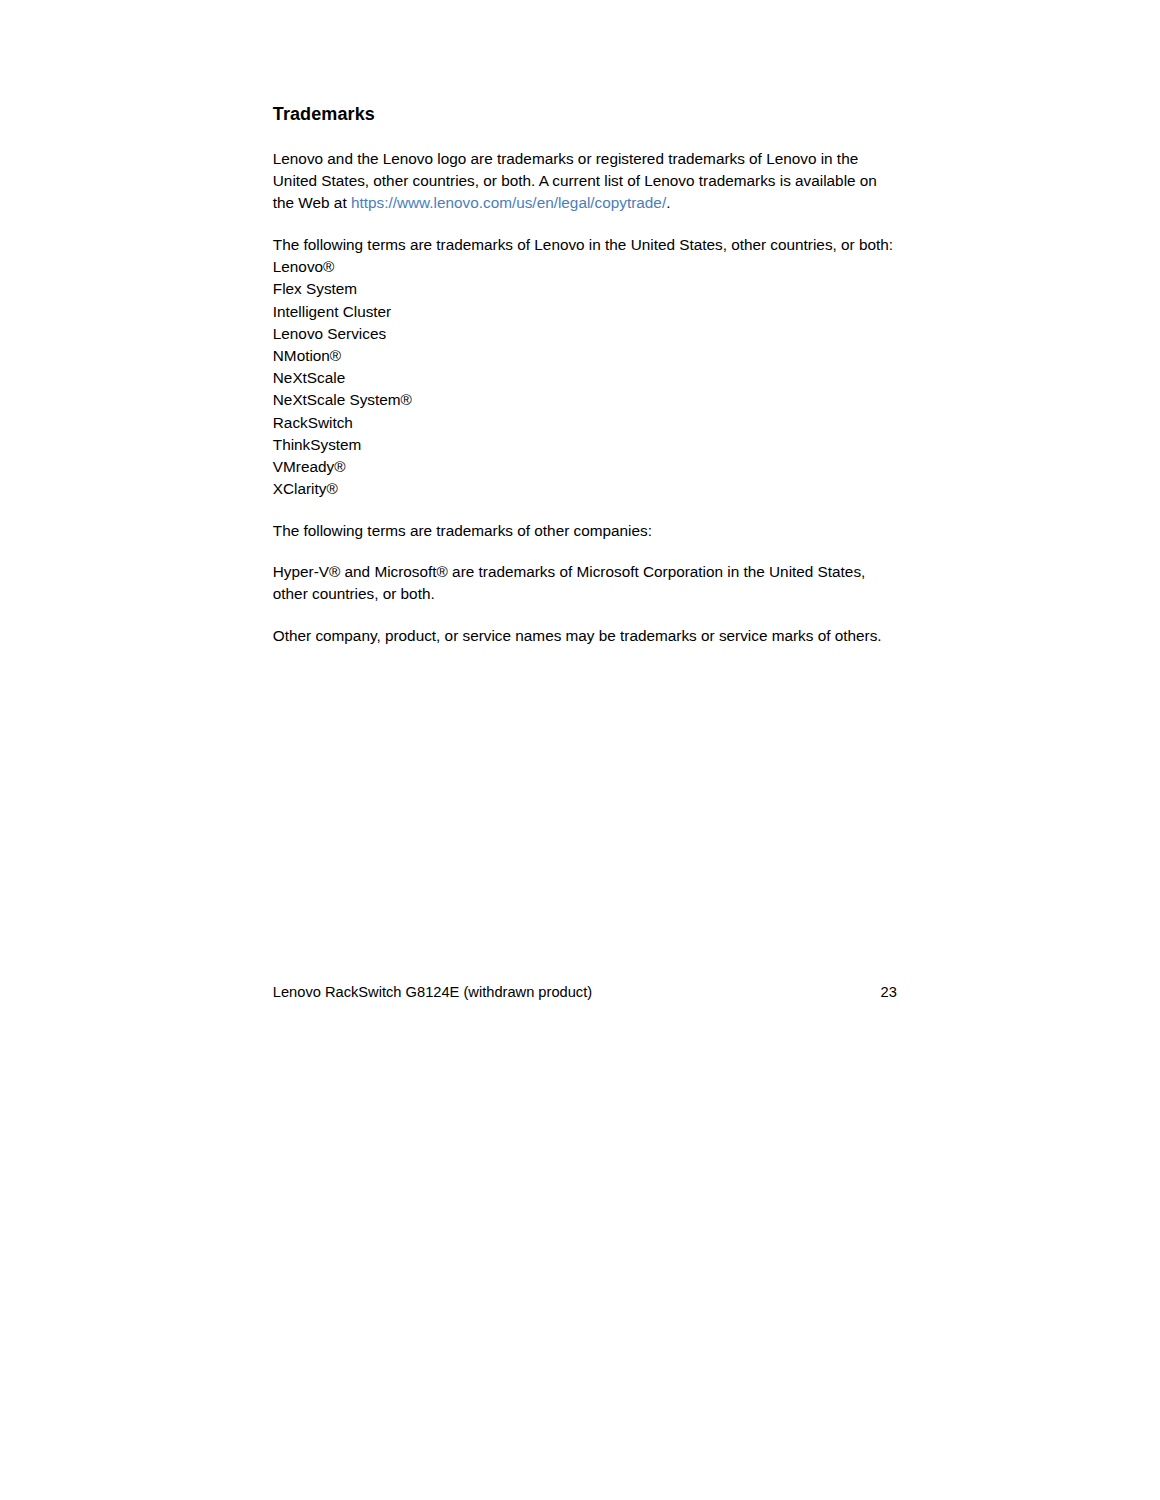Trademarks
Lenovo and the Lenovo logo are trademarks or registered trademarks of Lenovo in the United States, other countries, or both. A current list of Lenovo trademarks is available on the Web at https://www.lenovo.com/us/en/legal/copytrade/.
The following terms are trademarks of Lenovo in the United States, other countries, or both:
Lenovo®
Flex System
Intelligent Cluster
Lenovo Services
NMotion®
NeXtScale
NeXtScale System®
RackSwitch
ThinkSystem
VMready®
XClarity®
The following terms are trademarks of other companies:
Hyper-V® and Microsoft® are trademarks of Microsoft Corporation in the United States, other countries, or both.
Other company, product, or service names may be trademarks or service marks of others.
Lenovo RackSwitch G8124E (withdrawn product) 23